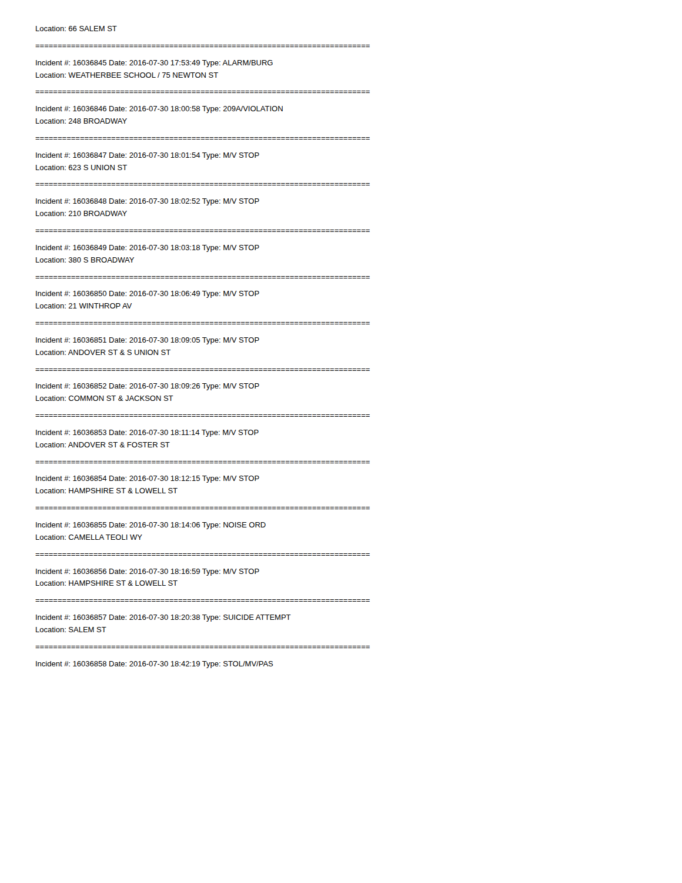Location: 66 SALEM ST
===========================================================================
Incident #: 16036845 Date: 2016-07-30 17:53:49 Type: ALARM/BURG
Location: WEATHERBEE SCHOOL / 75 NEWTON ST
===========================================================================
Incident #: 16036846 Date: 2016-07-30 18:00:58 Type: 209A/VIOLATION
Location: 248 BROADWAY
===========================================================================
Incident #: 16036847 Date: 2016-07-30 18:01:54 Type: M/V STOP
Location: 623 S UNION ST
===========================================================================
Incident #: 16036848 Date: 2016-07-30 18:02:52 Type: M/V STOP
Location: 210 BROADWAY
===========================================================================
Incident #: 16036849 Date: 2016-07-30 18:03:18 Type: M/V STOP
Location: 380 S BROADWAY
===========================================================================
Incident #: 16036850 Date: 2016-07-30 18:06:49 Type: M/V STOP
Location: 21 WINTHROP AV
===========================================================================
Incident #: 16036851 Date: 2016-07-30 18:09:05 Type: M/V STOP
Location: ANDOVER ST & S UNION ST
===========================================================================
Incident #: 16036852 Date: 2016-07-30 18:09:26 Type: M/V STOP
Location: COMMON ST & JACKSON ST
===========================================================================
Incident #: 16036853 Date: 2016-07-30 18:11:14 Type: M/V STOP
Location: ANDOVER ST & FOSTER ST
===========================================================================
Incident #: 16036854 Date: 2016-07-30 18:12:15 Type: M/V STOP
Location: HAMPSHIRE ST & LOWELL ST
===========================================================================
Incident #: 16036855 Date: 2016-07-30 18:14:06 Type: NOISE ORD
Location: CAMELLA TEOLI WY
===========================================================================
Incident #: 16036856 Date: 2016-07-30 18:16:59 Type: M/V STOP
Location: HAMPSHIRE ST & LOWELL ST
===========================================================================
Incident #: 16036857 Date: 2016-07-30 18:20:38 Type: SUICIDE ATTEMPT
Location: SALEM ST
===========================================================================
Incident #: 16036858 Date: 2016-07-30 18:42:19 Type: STOL/MV/PAS